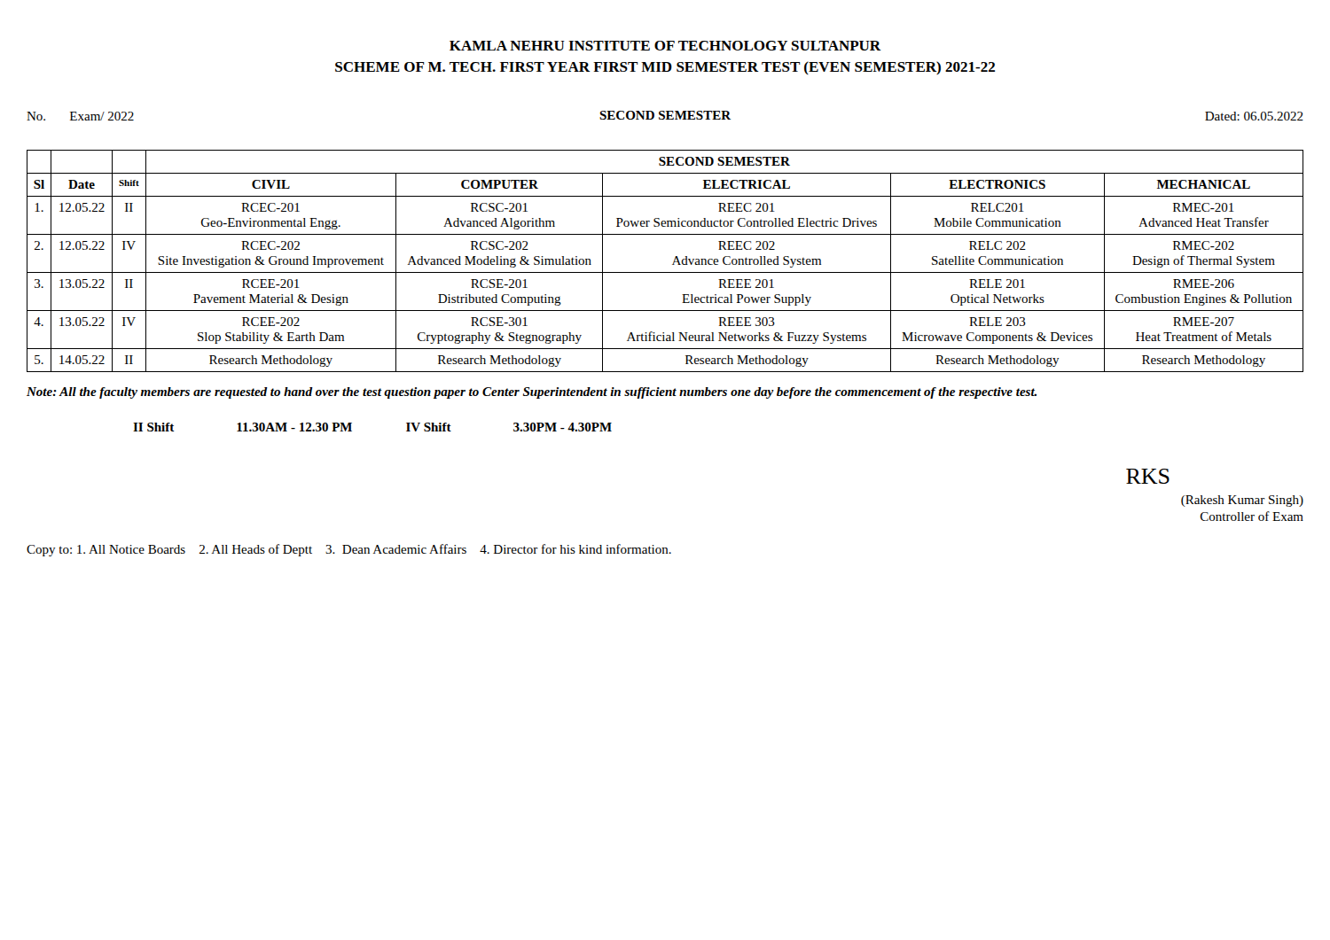KAMLA NEHRU INSTITUTE OF TECHNOLOGY SULTANPUR
SCHEME OF M. TECH. FIRST YEAR FIRST MID SEMESTER TEST (EVEN SEMESTER) 2021-22
No. Exam/ 2022
Dated: 06.05.2022
SECOND SEMESTER
| | | | SECOND SEMESTER |
| --- | --- | --- | --- |
| Sl | Date | Shift | CIVIL | COMPUTER | ELECTRICAL | ELECTRONICS | MECHANICAL |
| 1. | 12.05.22 | II | RCEC-201 Geo-Environmental Engg. | RCSC-201 Advanced Algorithm | REEC 201 Power Semiconductor Controlled Electric Drives | RELC201 Mobile Communication | RMEC-201 Advanced Heat Transfer |
| 2. | 12.05.22 | IV | RCEC-202 Site Investigation & Ground Improvement | RCSC-202 Advanced Modeling & Simulation | REEC 202 Advance Controlled System | RELC 202 Satellite Communication | RMEC-202 Design of Thermal System |
| 3. | 13.05.22 | II | RCEE-201 Pavement Material & Design | RCSE-201 Distributed Computing | REEE 201 Electrical Power Supply | RELE 201 Optical Networks | RMEE-206 Combustion Engines & Pollution |
| 4. | 13.05.22 | IV | RCEE-202 Slop Stability & Earth Dam | RCSE-301 Cryptography & Stegnography | REEE 303 Artificial Neural Networks & Fuzzy Systems | RELE 203 Microwave Components & Devices | RMEE-207 Heat Treatment of Metals |
| 5. | 14.05.22 | II | Research Methodology | Research Methodology | Research Methodology | Research Methodology | Research Methodology |
Note: All the faculty members are requested to hand over the test question paper to Center Superintendent in sufficient numbers one day before the commencement of the respective test.
II Shift 11.30AM - 12.30 PM IV Shift 3.30PM - 4.30PM
RKS
(Rakesh Kumar Singh)
Controller of Exam
Copy to: 1. All Notice Boards 2. All Heads of Deptt 3. Dean Academic Affairs 4. Director for his kind information.